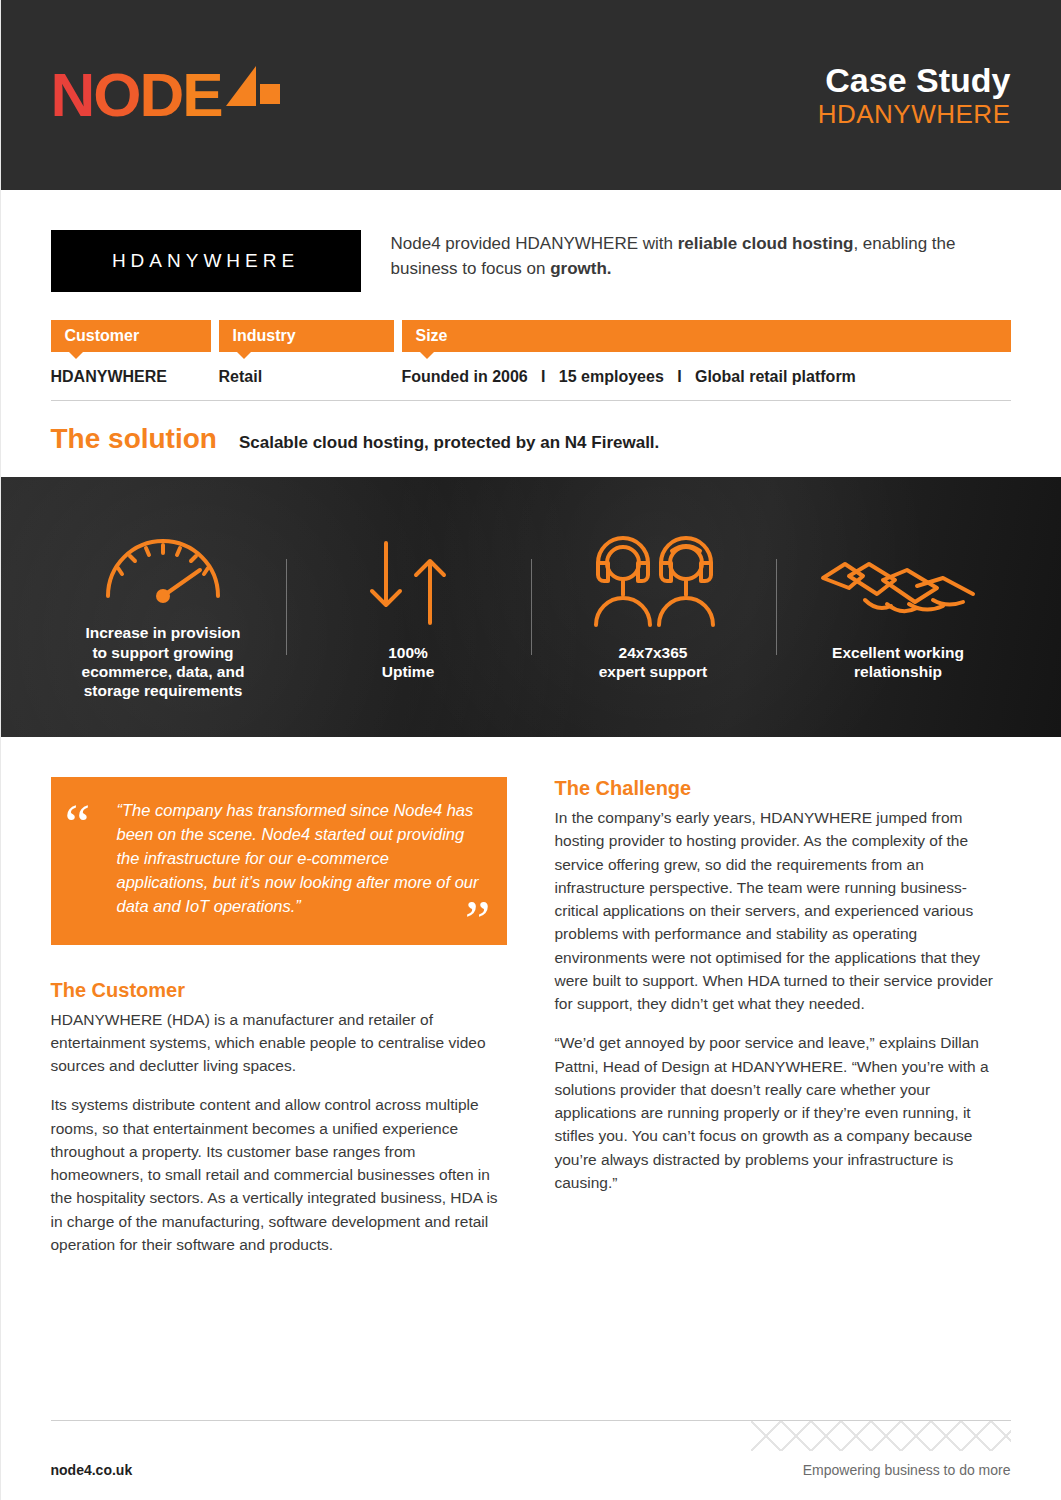NODE
Case Study HDANYWHERE
HDANYWHERE
Node4 provided HDANYWHERE with reliable cloud hosting, enabling the business to focus on growth.
Customer
Industry
Size
HDANYWHERE
Retail
Founded in 2006 I 15 employees I Global retail platform
The solution
Scalable cloud hosting, protected by an N4 Firewall.
Increase in provision
to support growing
ecommerce, data, and
storage requirements
100%
Uptime
24x7x365
expert support
Excellent working
relationship
“ ”
“The company has transformed since Node4 has been on the scene. Node4 started out providing the infrastructure for our e-commerce applications, but it’s now looking after more of our data and IoT operations.”
The Customer
HDANYWHERE (HDA) is a manufacturer and retailer of entertainment systems, which enable people to centralise video sources and declutter living spaces.
Its systems distribute content and allow control across multiple rooms, so that entertainment becomes a unified experience throughout a property. Its customer base ranges from homeowners, to small retail and commercial businesses often in the hospitality sectors. As a vertically integrated business, HDA is in charge of the manufacturing, software development and retail operation for their software and products.
The Challenge
In the company’s early years, HDANYWHERE jumped from hosting provider to hosting provider. As the complexity of the service offering grew, so did the requirements from an infrastructure perspective. The team were running business-critical applications on their servers, and experienced various problems with performance and stability as operating environments were not optimised for the applications that they were built to support. When HDA turned to their service provider for support, they didn’t get what they needed.
“We’d get annoyed by poor service and leave,” explains Dillan Pattni, Head of Design at HDANYWHERE. “When you’re with a solutions provider that doesn’t really care whether your applications are running properly or if they’re even running, it stifles you. You can’t focus on growth as a company because you’re always distracted by problems your infrastructure is causing.”
node4.co.uk Empowering business to do more